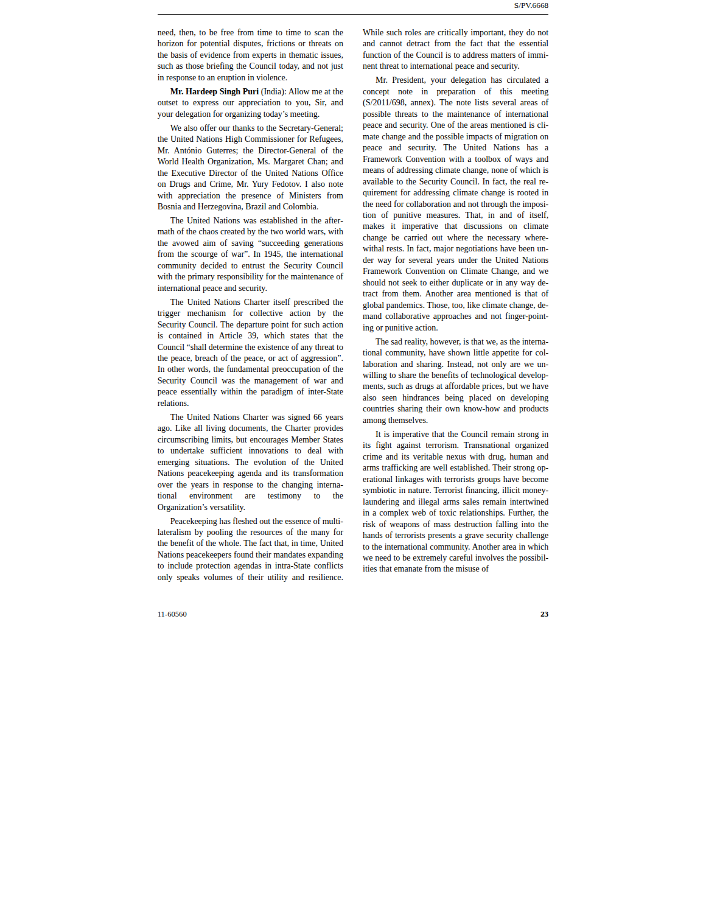S/PV.6668
need, then, to be free from time to time to scan the horizon for potential disputes, frictions or threats on the basis of evidence from experts in thematic issues, such as those briefing the Council today, and not just in response to an eruption in violence.
Mr. Hardeep Singh Puri (India): Allow me at the outset to express our appreciation to you, Sir, and your delegation for organizing today’s meeting.
We also offer our thanks to the Secretary-General; the United Nations High Commissioner for Refugees, Mr. António Guterres; the Director-General of the World Health Organization, Ms. Margaret Chan; and the Executive Director of the United Nations Office on Drugs and Crime, Mr. Yury Fedotov. I also note with appreciation the presence of Ministers from Bosnia and Herzegovina, Brazil and Colombia.
The United Nations was established in the aftermath of the chaos created by the two world wars, with the avowed aim of saving “succeeding generations from the scourge of war”. In 1945, the international community decided to entrust the Security Council with the primary responsibility for the maintenance of international peace and security.
The United Nations Charter itself prescribed the trigger mechanism for collective action by the Security Council. The departure point for such action is contained in Article 39, which states that the Council “shall determine the existence of any threat to the peace, breach of the peace, or act of aggression”. In other words, the fundamental preoccupation of the Security Council was the management of war and peace essentially within the paradigm of inter-State relations.
The United Nations Charter was signed 66 years ago. Like all living documents, the Charter provides circumscribing limits, but encourages Member States to undertake sufficient innovations to deal with emerging situations. The evolution of the United Nations peacekeeping agenda and its transformation over the years in response to the changing international environment are testimony to the Organization’s versatility.
Peacekeeping has fleshed out the essence of multilateralism by pooling the resources of the many for the benefit of the whole. The fact that, in time, United Nations peacekeepers found their mandates expanding to include protection agendas in intra-State conflicts only speaks volumes of their utility and resilience. While such roles are critically important, they do not and cannot detract from the fact that the essential function of the Council is to address matters of imminent threat to international peace and security.
Mr. President, your delegation has circulated a concept note in preparation of this meeting (S/2011/698, annex). The note lists several areas of possible threats to the maintenance of international peace and security. One of the areas mentioned is climate change and the possible impacts of migration on peace and security. The United Nations has a Framework Convention with a toolbox of ways and means of addressing climate change, none of which is available to the Security Council. In fact, the real requirement for addressing climate change is rooted in the need for collaboration and not through the imposition of punitive measures. That, in and of itself, makes it imperative that discussions on climate change be carried out where the necessary wherewithal rests. In fact, major negotiations have been under way for several years under the United Nations Framework Convention on Climate Change, and we should not seek to either duplicate or in any way detract from them. Another area mentioned is that of global pandemics. Those, too, like climate change, demand collaborative approaches and not finger-pointing or punitive action.
The sad reality, however, is that we, as the international community, have shown little appetite for collaboration and sharing. Instead, not only are we unwilling to share the benefits of technological developments, such as drugs at affordable prices, but we have also seen hindrances being placed on developing countries sharing their own know-how and products among themselves.
It is imperative that the Council remain strong in its fight against terrorism. Transnational organized crime and its veritable nexus with drug, human and arms trafficking are well established. Their strong operational linkages with terrorists groups have become symbiotic in nature. Terrorist financing, illicit money-laundering and illegal arms sales remain intertwined in a complex web of toxic relationships. Further, the risk of weapons of mass destruction falling into the hands of terrorists presents a grave security challenge to the international community. Another area in which we need to be extremely careful involves the possibilities that emanate from the misuse of
11-60560
23